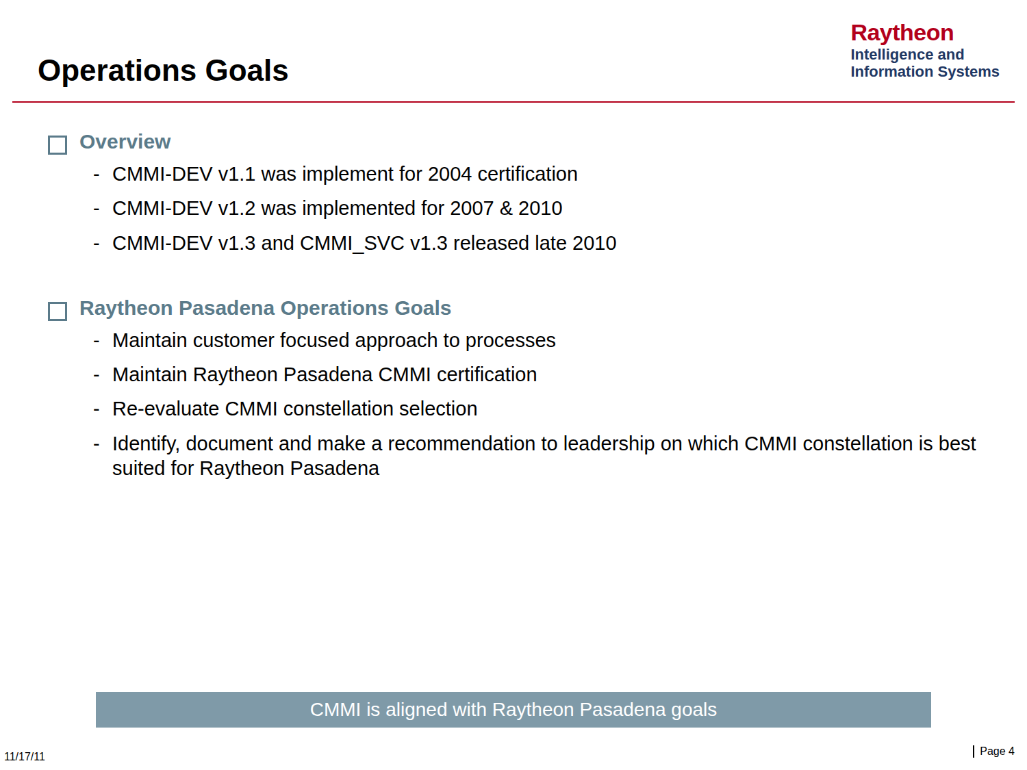Raytheon
Intelligence and
Information Systems
Operations Goals
Overview
CMMI-DEV v1.1 was implement for 2004 certification
CMMI-DEV v1.2 was implemented for 2007 & 2010
CMMI-DEV v1.3 and CMMI_SVC v1.3 released late 2010
Raytheon Pasadena Operations Goals
Maintain customer focused approach to processes
Maintain Raytheon Pasadena CMMI certification
Re-evaluate CMMI constellation selection
Identify, document and make a recommendation to leadership on which CMMI constellation is best suited for Raytheon Pasadena
CMMI is aligned with Raytheon Pasadena goals
11/17/11
Page 4